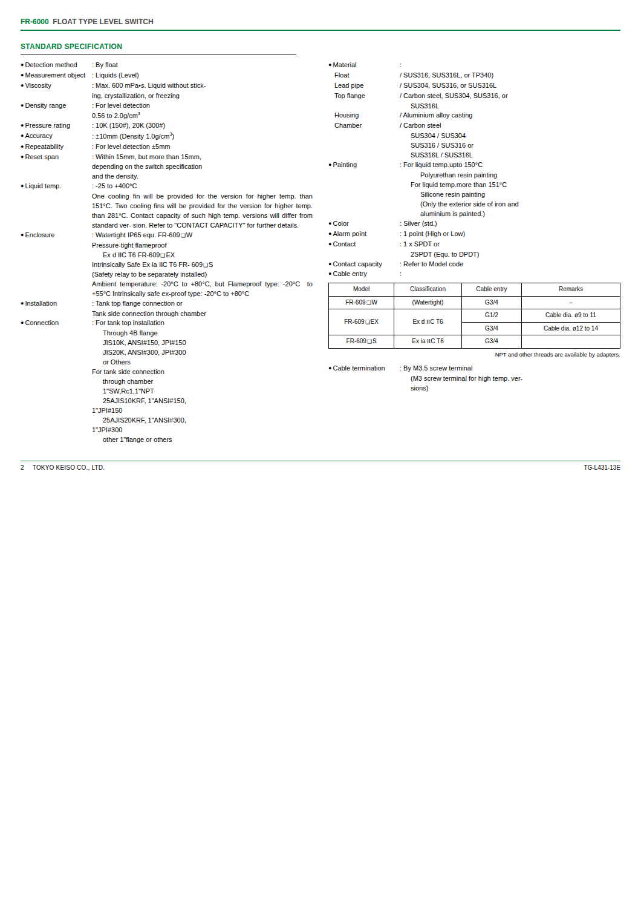FR-6000 FLOAT TYPE LEVEL SWITCH
STANDARD SPECIFICATION
Detection method
: By float
Measurement object
: Liquids (Level)
Viscosity
: Max. 600 mPa•s. Liquid without stick-
ing, crystallization, or freezing
Density range
: For level detection
0.56 to 2.0g/cm3
Pressure rating
: 10K (150#), 20K (300#)
Accuracy
: ±10mm (Density 1.0g/cm3)
Repeatability
: For level detection ±5mm
Reset span
: Within 15mm, but more than 15mm,
depending on the switch specification
and the density.
Liquid temp.
: -25 to +400°C
One cooling fin will be provided for the version for higher temp. than 151°C. Two cooling fins will be provided for the version for higher temp. than 281°C. Contact capacity of such high temp. versions will differ from standard ver- sion. Refer to "CONTACT CAPACITY" for further details.
Enclosure
: Watertight IP65 equ. FR-609 W
Pressure-tight flameproof
Ex d ⅠⅠC T6 FR-609 EX
Intrinsically Safe Ex ia ⅠⅠC T6 FR- 609 S
(Safety relay to be separately installed)
Ambient temperature: -20°C to +80°C, but Flameproof type: -20°C to +55°C Intrinsically safe ex-proof type: -20°C to +80°C
Installation
: Tank top flange connection or
Tank side connection through chamber
Connection
: For tank top installation
Through 4B flange
JIS10K, ANSI#150, JPI#150
JIS20K, ANSI#300, JPI#300
or Others
For tank side connection
through chamber
1"SW,Rc1,1"NPT
25AJIS10KRF, 1"ANSI#150,
1"JPI#150
25AJIS20KRF, 1"ANSI#300,
1"JPI#300
other 1"flange or others
Material
:
Float
/ SUS316, SUS316L, or TP340)
Lead pipe
/ SUS304, SUS316, or SUS316L
Top flange
/ Carbon steel, SUS304, SUS316, or
SUS316L
Housing
/ Aluminium alloy casting
Chamber
/ Carbon steel
SUS304 / SUS304
SUS316 / SUS316 or
SUS316L / SUS316L
Painting
: For liquid temp.upto 150°C
Polyurethan resin painting
For liquid temp.more than 151°C
Silicone resin painting
(Only the exterior side of iron and
aluminium is painted.)
Color
: Silver (std.)
Alarm point
: 1 point (High or Low)
Contact
: 1 x SPDT or
2SPDT (Equ. to DPDT)
Contact capacity
: Refer to Model code
Cable entry
:
| Model | Classification | Cable entry | Remarks |
| --- | --- | --- | --- |
| FR-609 W | (Watertight) | G3/4 | – |
| FR-609 EX | Ex d ⅠⅠC T6 | G1/2 | Cable dia. ø9 to 11 |
| G3/4 | Cable dia. ø12 to 14 |
| FR-609 S | Ex ia ⅠⅠC T6 | G3/4 | |
NPT and other threads are available by adapters.
Cable termination
: By M3.5 screw terminal
(M3 screw terminal for high temp. ver-
sions)
2 TOKYO KEISO CO., LTD.
TG-L431-13E